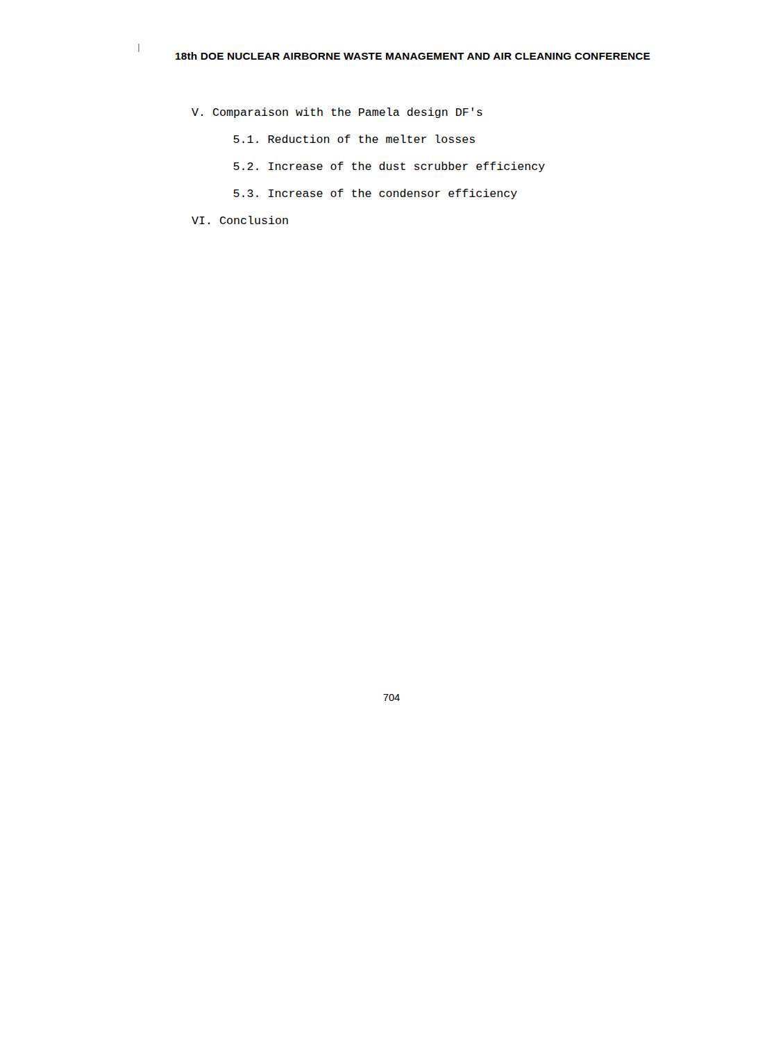|
18th DOE NUCLEAR AIRBORNE WASTE MANAGEMENT AND AIR CLEANING CONFERENCE
V. Comparaison with the Pamela design DF's
5.1. Reduction of the melter losses
5.2. Increase of the dust scrubber efficiency
5.3. Increase of the condensor efficiency
VI. Conclusion
704